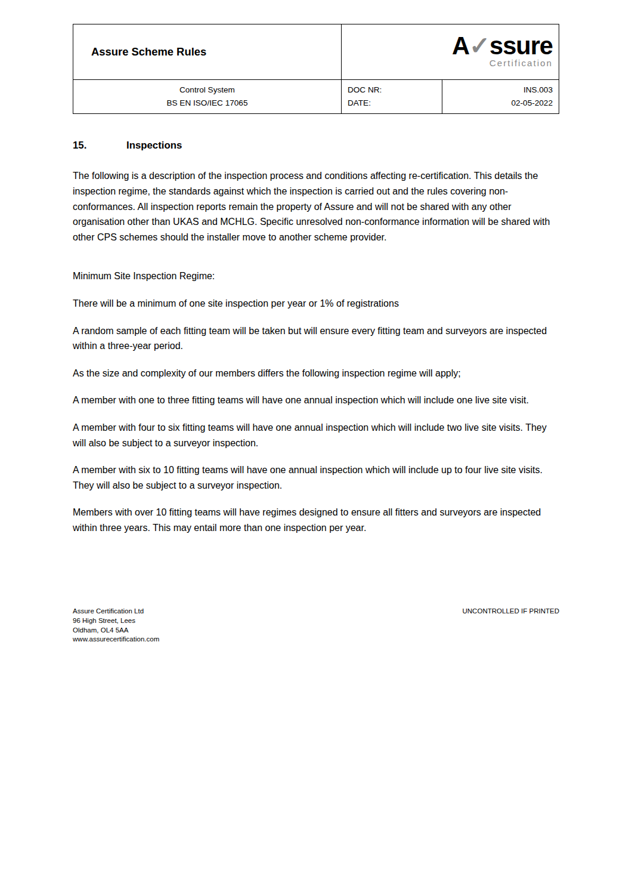| Assure Scheme Rules | A ✓ ssure Certification |
| Control System BS EN ISO/IEC 17065 | DOC NR: DATE: | INS.003 02-05-2022 |
15. Inspections
The following is a description of the inspection process and conditions affecting re-certification. This details the inspection regime, the standards against which the inspection is carried out and the rules covering non-conformances. All inspection reports remain the property of Assure and will not be shared with any other organisation other than UKAS and MCHLG. Specific unresolved non-conformance information will be shared with other CPS schemes should the installer move to another scheme provider.
Minimum Site Inspection Regime:
There will be a minimum of one site inspection per year or 1% of registrations
A random sample of each fitting team will be taken but will ensure every fitting team and surveyors are inspected within a three-year period.
As the size and complexity of our members differs the following inspection regime will apply;
A member with one to three fitting teams will have one annual inspection which will include one live site visit.
A member with four to six fitting teams will have one annual inspection which will include two live site visits. They will also be subject to a surveyor inspection.
A member with six to 10 fitting teams will have one annual inspection which will include up to four live site visits. They will also be subject to a surveyor inspection.
Members with over 10 fitting teams will have regimes designed to ensure all fitters and surveyors are inspected within three years. This may entail more than one inspection per year.
Assure Certification Ltd 96 High Street, Lees Oldham, OL4 5AA www.assurecertification.com
UNCONTROLLED IF PRINTED